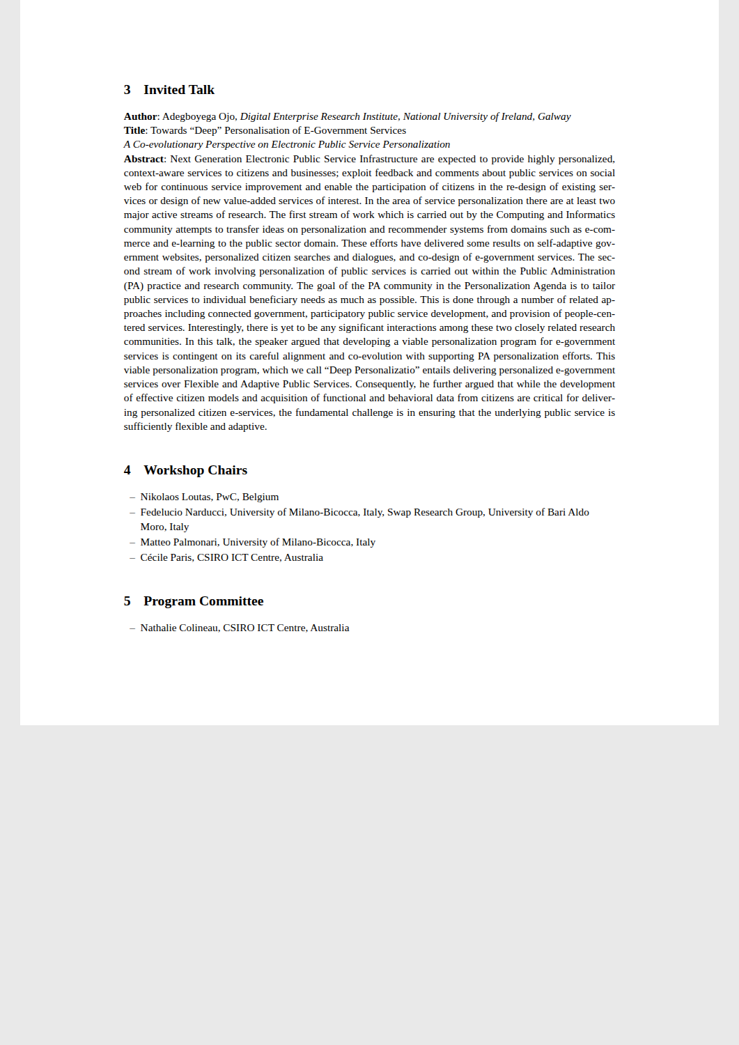3 Invited Talk
Author: Adegboyega Ojo, Digital Enterprise Research Institute, National University of Ireland, Galway
Title: Towards “Deep” Personalisation of E-Government Services
A Co-evolutionary Perspective on Electronic Public Service Personalization
Abstract: Next Generation Electronic Public Service Infrastructure are expected to provide highly personalized, context-aware services to citizens and businesses; exploit feedback and comments about public services on social web for continuous service improvement and enable the participation of citizens in the re-design of existing services or design of new value-added services of interest. In the area of service personalization there are at least two major active streams of research. The first stream of work which is carried out by the Computing and Informatics community attempts to transfer ideas on personalization and recommender systems from domains such as e-commerce and e-learning to the public sector domain. These efforts have delivered some results on self-adaptive government websites, personalized citizen searches and dialogues, and co-design of e-government services. The second stream of work involving personalization of public services is carried out within the Public Administration (PA) practice and research community. The goal of the PA community in the Personalization Agenda is to tailor public services to individual beneficiary needs as much as possible. This is done through a number of related approaches including connected government, participatory public service development, and provision of people-centered services. Interestingly, there is yet to be any significant interactions among these two closely related research communities. In this talk, the speaker argued that developing a viable personalization program for e-government services is contingent on its careful alignment and co-evolution with supporting PA personalization efforts. This viable personalization program, which we call “Deep Personalizatio” entails delivering personalized e-government services over Flexible and Adaptive Public Services. Consequently, he further argued that while the development of effective citizen models and acquisition of functional and behavioral data from citizens are critical for delivering personalized citizen e-services, the fundamental challenge is in ensuring that the underlying public service is sufficiently flexible and adaptive.
4 Workshop Chairs
Nikolaos Loutas, PwC, Belgium
Fedelucio Narducci, University of Milano-Bicocca, Italy, Swap Research Group, University of Bari Aldo Moro, Italy
Matteo Palmonari, University of Milano-Bicocca, Italy
Cécile Paris, CSIRO ICT Centre, Australia
5 Program Committee
Nathalie Colineau, CSIRO ICT Centre, Australia